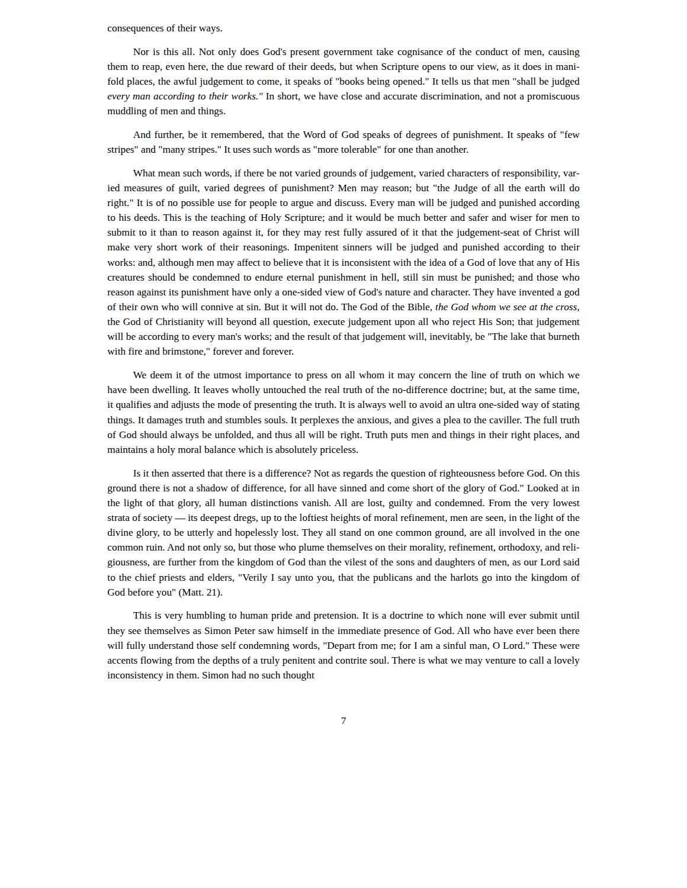consequences of their ways.
Nor is this all. Not only does God's present government take cognisance of the conduct of men, causing them to reap, even here, the due reward of their deeds, but when Scripture opens to our view, as it does in manifold places, the awful judgement to come, it speaks of "books being opened." It tells us that men "shall be judged every man according to their works." In short, we have close and accurate discrimination, and not a promiscuous muddling of men and things.
And further, be it remembered, that the Word of God speaks of degrees of punishment. It speaks of "few stripes" and "many stripes." It uses such words as "more tolerable" for one than another.
What mean such words, if there be not varied grounds of judgement, varied characters of responsibility, varied measures of guilt, varied degrees of punishment? Men may reason; but "the Judge of all the earth will do right." It is of no possible use for people to argue and discuss. Every man will be judged and punished according to his deeds. This is the teaching of Holy Scripture; and it would be much better and safer and wiser for men to submit to it than to reason against it, for they may rest fully assured of it that the judgement-seat of Christ will make very short work of their reasonings. Impenitent sinners will be judged and punished according to their works: and, although men may affect to believe that it is inconsistent with the idea of a God of love that any of His creatures should be condemned to endure eternal punishment in hell, still sin must be punished; and those who reason against its punishment have only a one-sided view of God's nature and character. They have invented a god of their own who will connive at sin. But it will not do. The God of the Bible, the God whom we see at the cross, the God of Christianity will beyond all question, execute judgement upon all who reject His Son; that judgement will be according to every man's works; and the result of that judgement will, inevitably, be "The lake that burneth with fire and brimstone," forever and forever.
We deem it of the utmost importance to press on all whom it may concern the line of truth on which we have been dwelling. It leaves wholly untouched the real truth of the no-difference doctrine; but, at the same time, it qualifies and adjusts the mode of presenting the truth. It is always well to avoid an ultra one-sided way of stating things. It damages truth and stumbles souls. It perplexes the anxious, and gives a plea to the caviller. The full truth of God should always be unfolded, and thus all will be right. Truth puts men and things in their right places, and maintains a holy moral balance which is absolutely priceless.
Is it then asserted that there is a difference? Not as regards the question of righteousness before God. On this ground there is not a shadow of difference, for all have sinned and come short of the glory of God." Looked at in the light of that glory, all human distinctions vanish. All are lost, guilty and condemned. From the very lowest strata of society — its deepest dregs, up to the loftiest heights of moral refinement, men are seen, in the light of the divine glory, to be utterly and hopelessly lost. They all stand on one common ground, are all involved in the one common ruin. And not only so, but those who plume themselves on their morality, refinement, orthodoxy, and religiousness, are further from the kingdom of God than the vilest of the sons and daughters of men, as our Lord said to the chief priests and elders, "Verily I say unto you, that the publicans and the harlots go into the kingdom of God before you" (Matt. 21).
This is very humbling to human pride and pretension. It is a doctrine to which none will ever submit until they see themselves as Simon Peter saw himself in the immediate presence of God. All who have ever been there will fully understand those self condemning words, "Depart from me; for I am a sinful man, O Lord." These were accents flowing from the depths of a truly penitent and contrite soul. There is what we may venture to call a lovely inconsistency in them. Simon had no such thought
7